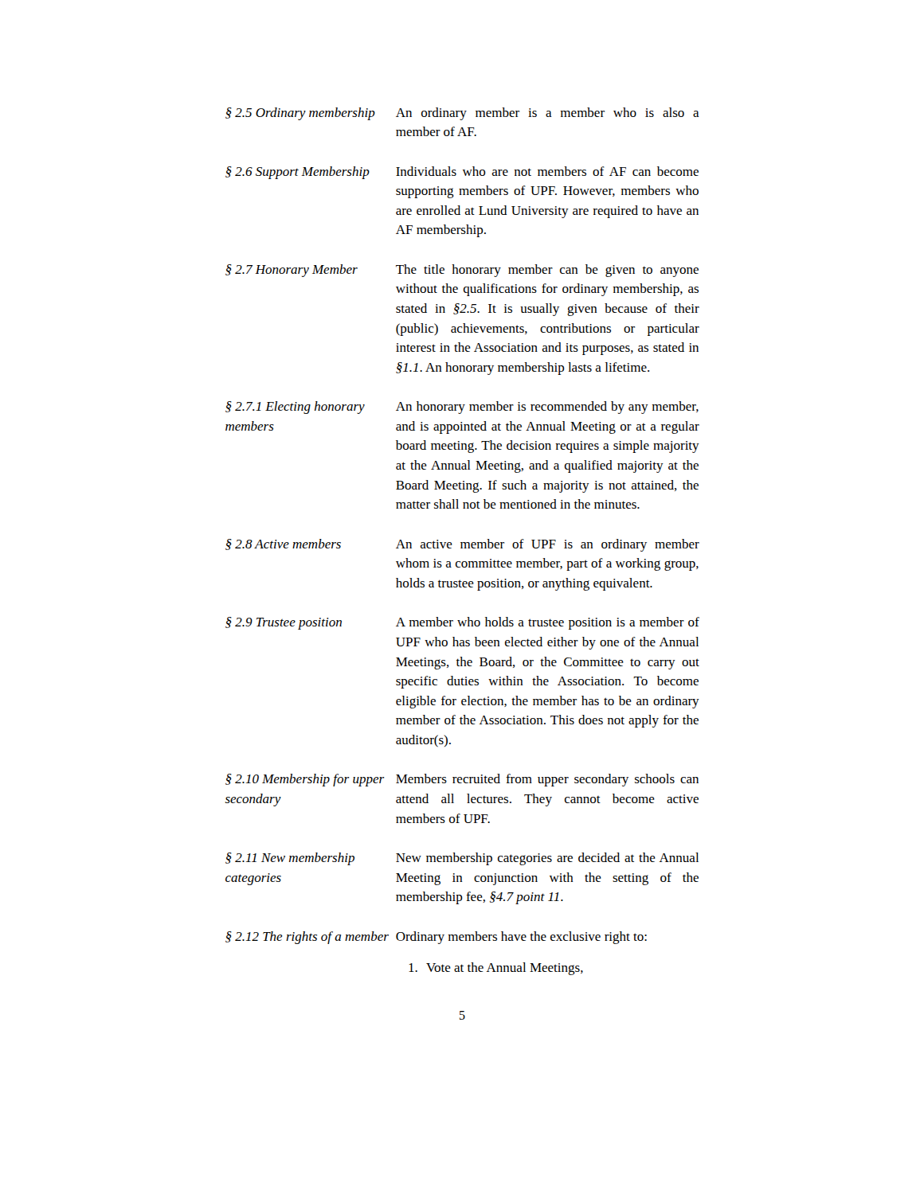| § 2.5 Ordinary membership | An ordinary member is a member who is also a member of AF. |
| § 2.6 Support Membership | Individuals who are not members of AF can become supporting members of UPF. However, members who are enrolled at Lund University are required to have an AF membership. |
| § 2.7 Honorary Member | The title honorary member can be given to anyone without the qualifications for ordinary membership, as stated in §2.5 . It is usually given because of their (public) achievements, contributions or particular interest in the Association and its purposes, as stated in §1.1 . An honorary membership lasts a lifetime. |
| § 2.7.1 Electing honorary members | An honorary member is recommended by any member, and is appointed at the Annual Meeting or at a regular board meeting. The decision requires a simple majority at the Annual Meeting, and a qualified majority at the Board Meeting. If such a majority is not attained, the matter shall not be mentioned in the minutes. |
| § 2.8 Active members | An active member of UPF is an ordinary member whom is a committee member, part of a working group, holds a trustee position, or anything equivalent. |
| § 2.9 Trustee position | A member who holds a trustee position is a member of UPF who has been elected either by one of the Annual Meetings, the Board, or the Committee to carry out specific duties within the Association. To become eligible for election, the member has to be an ordinary member of the Association. This does not apply for the auditor(s). |
| § 2.10 Membership for upper secondary | Members recruited from upper secondary schools can attend all lectures. They cannot become active members of UPF. |
| § 2.11 New membership categories | New membership categories are decided at the Annual Meeting in conjunction with the setting of the membership fee, §4.7 point 11 . |
| § 2.12 The rights of a member | Ordinary members have the exclusive right to: Vote at the Annual Meetings, |
5